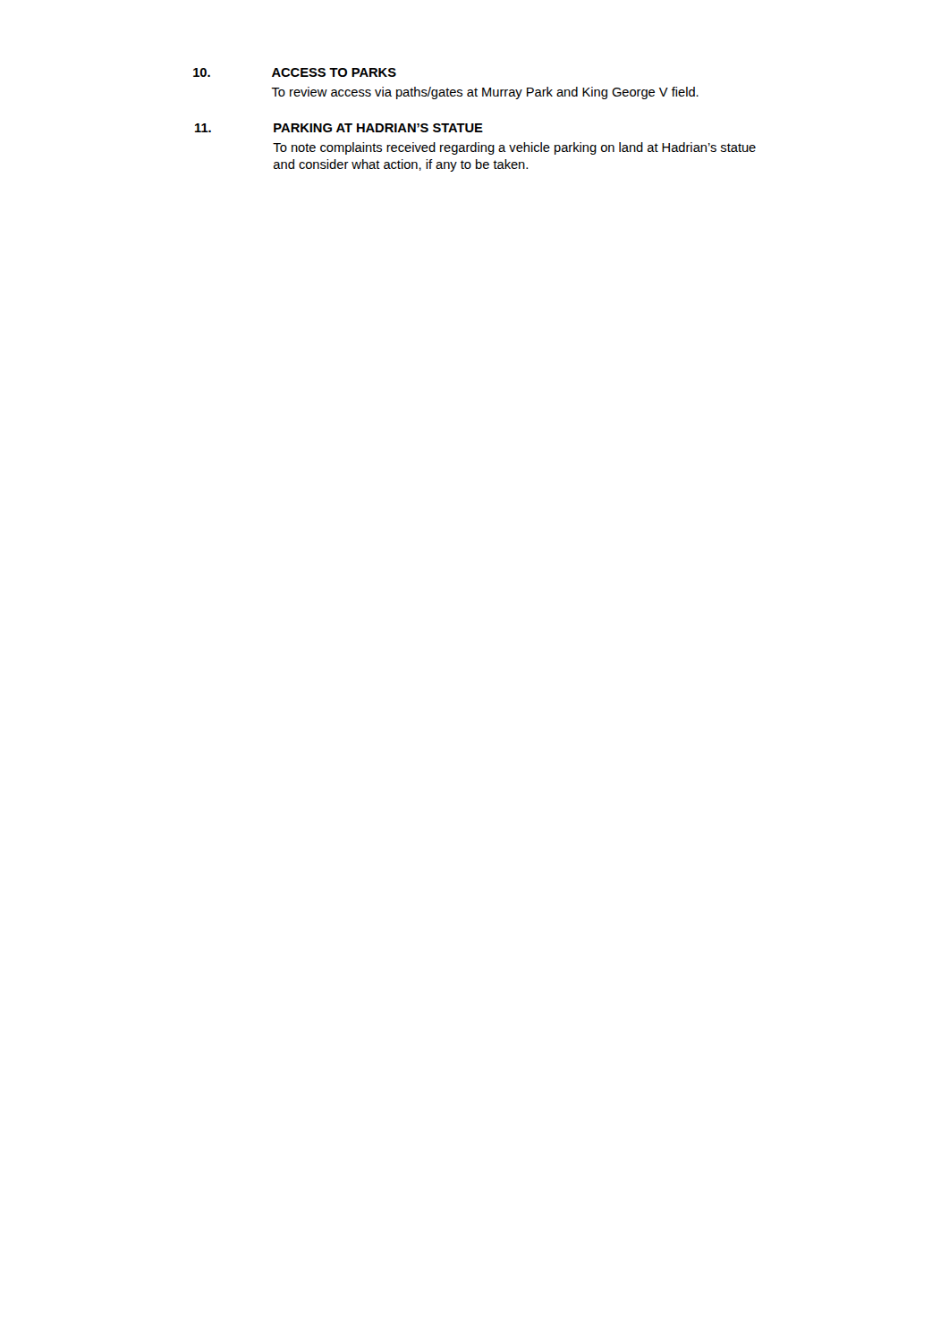10.
ACCESS TO PARKS
To review access via paths/gates at Murray Park and King George V field.
11.
PARKING AT HADRIAN’S STATUE
To note complaints received regarding a vehicle parking on land at Hadrian’s statue and consider what action, if any to be taken.